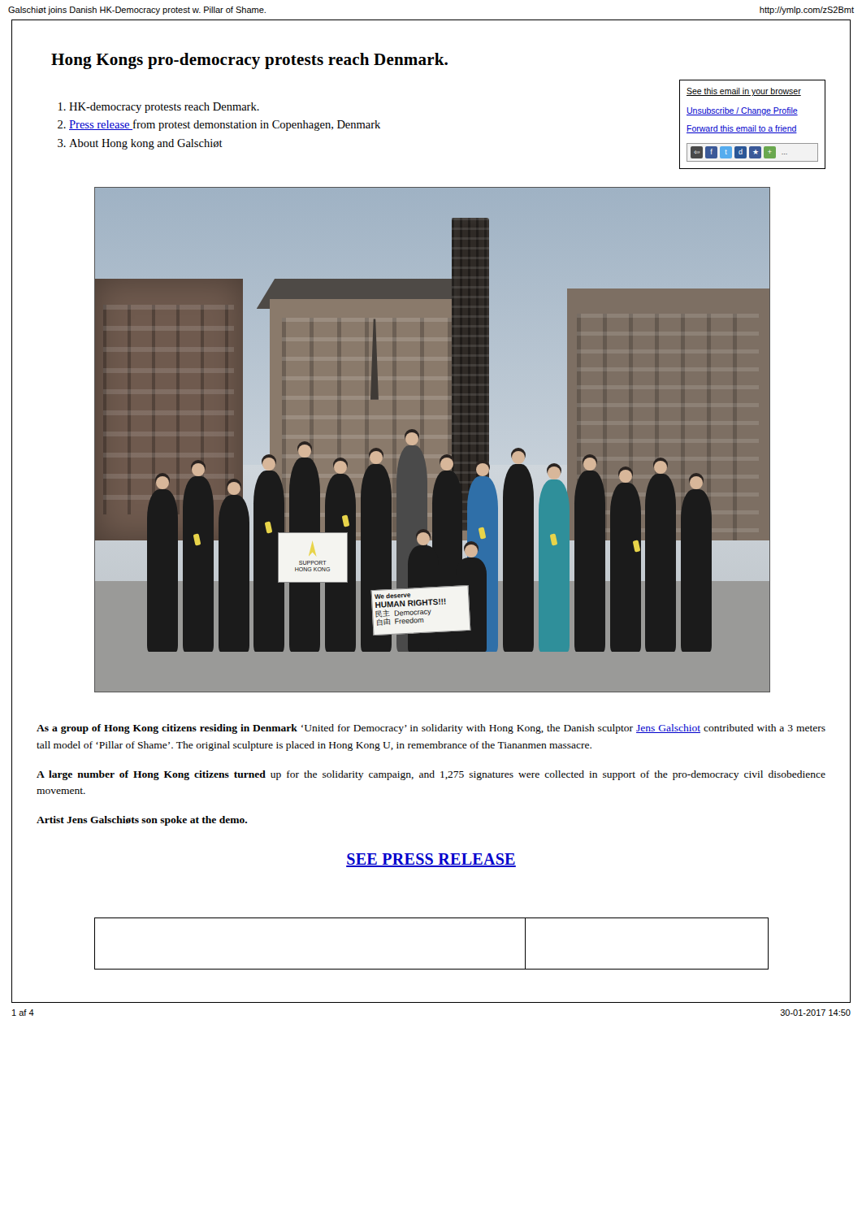Galschiøt joins Danish HK-Democracy protest w. Pillar of Shame.
http://ymlp.com/zS2Bmt
Hong Kongs pro-democracy protests reach Denmark.
HK-democracy protests reach Denmark.
Press release from protest demonstation in Copenhagen, Denmark
About Hong kong and Galschiøt
See this email in your browser
Unsubscribe / Change Profile
Forward this email to a friend
⇦ f t d ★ + ...
SUPPORT
HONG KONG
We deserve
HUMAN RIGHTS!!!
民主 Democracy
自由 Freedom
As a group of Hong Kong citizens residing in Denmark ‘United for Democracy’ in solidarity with Hong Kong, the Danish sculptor Jens Galschiot contributed with a 3 meters tall model of ‘Pillar of Shame’. The original sculpture is placed in Hong Kong U, in remembrance of the Tiananmen massacre.
A large number of Hong Kong citizens turned up for the solidarity campaign, and 1,275 signatures were collected in support of the pro-democracy civil disobedience movement.
Artist Jens Galschiøts son spoke at the demo.
SEE PRESS RELEASE
1 af 4
30-01-2017 14:50